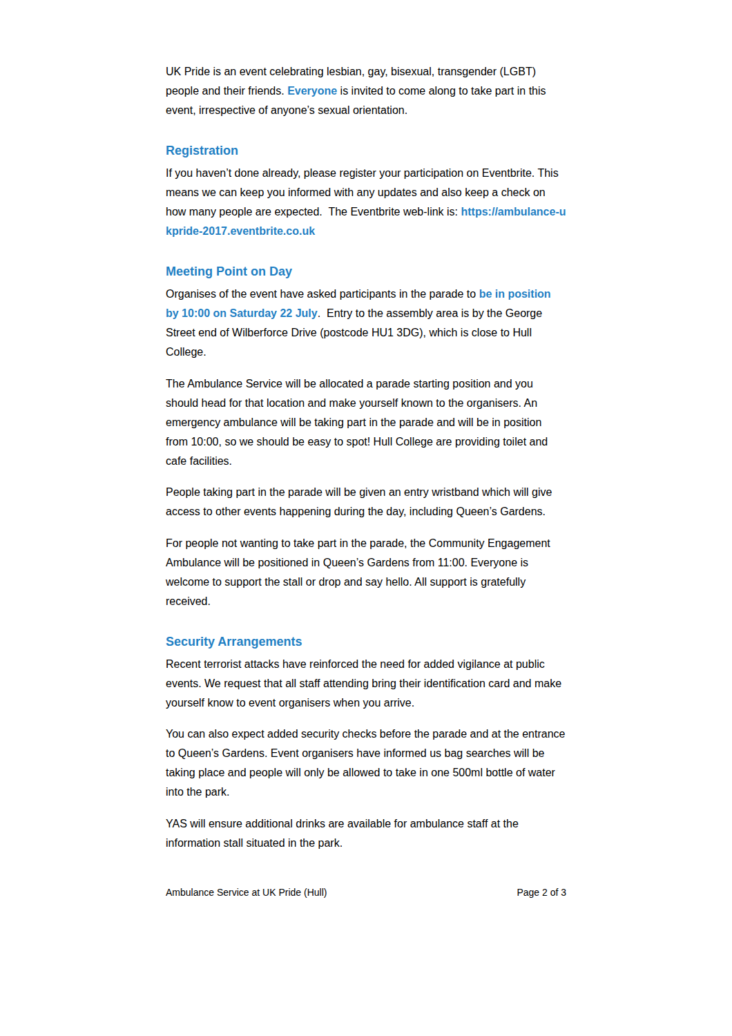UK Pride is an event celebrating lesbian, gay, bisexual, transgender (LGBT) people and their friends. Everyone is invited to come along to take part in this event, irrespective of anyone’s sexual orientation.
Registration
If you haven’t done already, please register your participation on Eventbrite. This means we can keep you informed with any updates and also keep a check on how many people are expected. The Eventbrite web-link is: https://ambulance-ukpride-2017.eventbrite.co.uk
Meeting Point on Day
Organises of the event have asked participants in the parade to be in position by 10:00 on Saturday 22 July. Entry to the assembly area is by the George Street end of Wilberforce Drive (postcode HU1 3DG), which is close to Hull College.
The Ambulance Service will be allocated a parade starting position and you should head for that location and make yourself known to the organisers. An emergency ambulance will be taking part in the parade and will be in position from 10:00, so we should be easy to spot! Hull College are providing toilet and cafe facilities.
People taking part in the parade will be given an entry wristband which will give access to other events happening during the day, including Queen’s Gardens.
For people not wanting to take part in the parade, the Community Engagement Ambulance will be positioned in Queen’s Gardens from 11:00. Everyone is welcome to support the stall or drop and say hello. All support is gratefully received.
Security Arrangements
Recent terrorist attacks have reinforced the need for added vigilance at public events. We request that all staff attending bring their identification card and make yourself know to event organisers when you arrive.
You can also expect added security checks before the parade and at the entrance to Queen’s Gardens. Event organisers have informed us bag searches will be taking place and people will only be allowed to take in one 500ml bottle of water into the park.
YAS will ensure additional drinks are available for ambulance staff at the information stall situated in the park.
Ambulance Service at UK Pride (Hull) Page 2 of 3